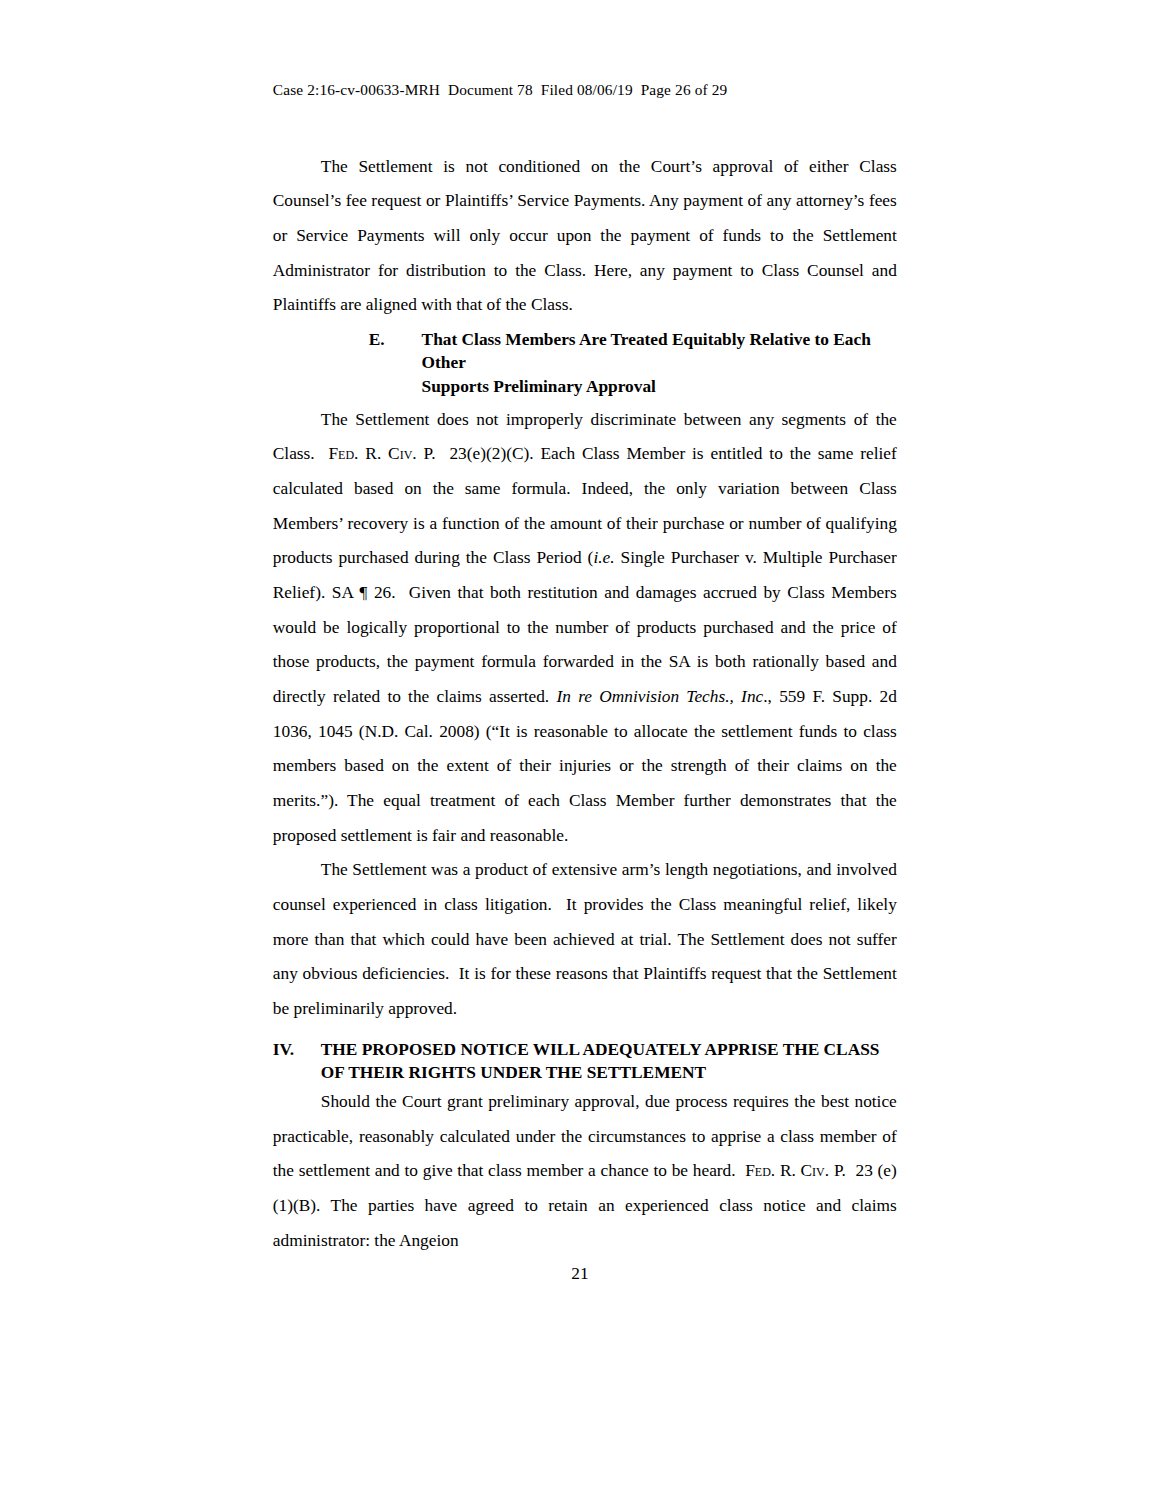Case 2:16-cv-00633-MRH Document 78 Filed 08/06/19 Page 26 of 29
The Settlement is not conditioned on the Court’s approval of either Class Counsel’s fee request or Plaintiffs’ Service Payments. Any payment of any attorney’s fees or Service Payments will only occur upon the payment of funds to the Settlement Administrator for distribution to the Class. Here, any payment to Class Counsel and Plaintiffs are aligned with that of the Class.
E.
That Class Members Are Treated Equitably Relative to Each Other
Supports Preliminary Approval
The Settlement does not improperly discriminate between any segments of the Class. Fed. R. Civ. P. 23(e)(2)(C). Each Class Member is entitled to the same relief calculated based on the same formula. Indeed, the only variation between Class Members’ recovery is a function of the amount of their purchase or number of qualifying products purchased during the Class Period (i.e. Single Purchaser v. Multiple Purchaser Relief). SA ¶ 26. Given that both restitution and damages accrued by Class Members would be logically proportional to the number of products purchased and the price of those products, the payment formula forwarded in the SA is both rationally based and directly related to the claims asserted. In re Omnivision Techs., Inc., 559 F. Supp. 2d 1036, 1045 (N.D. Cal. 2008) (“It is reasonable to allocate the settlement funds to class members based on the extent of their injuries or the strength of their claims on the merits.”). The equal treatment of each Class Member further demonstrates that the proposed settlement is fair and reasonable.
The Settlement was a product of extensive arm’s length negotiations, and involved counsel experienced in class litigation. It provides the Class meaningful relief, likely more than that which could have been achieved at trial. The Settlement does not suffer any obvious deficiencies. It is for these reasons that Plaintiffs request that the Settlement be preliminarily approved.
IV.
THE PROPOSED NOTICE WILL ADEQUATELY APPRISE THE CLASS OF THEIR RIGHTS UNDER THE SETTLEMENT
Should the Court grant preliminary approval, due process requires the best notice practicable, reasonably calculated under the circumstances to apprise a class member of the settlement and to give that class member a chance to be heard. Fed. R. Civ. P. 23 (e)(1)(B). The parties have agreed to retain an experienced class notice and claims administrator: the Angeion
21